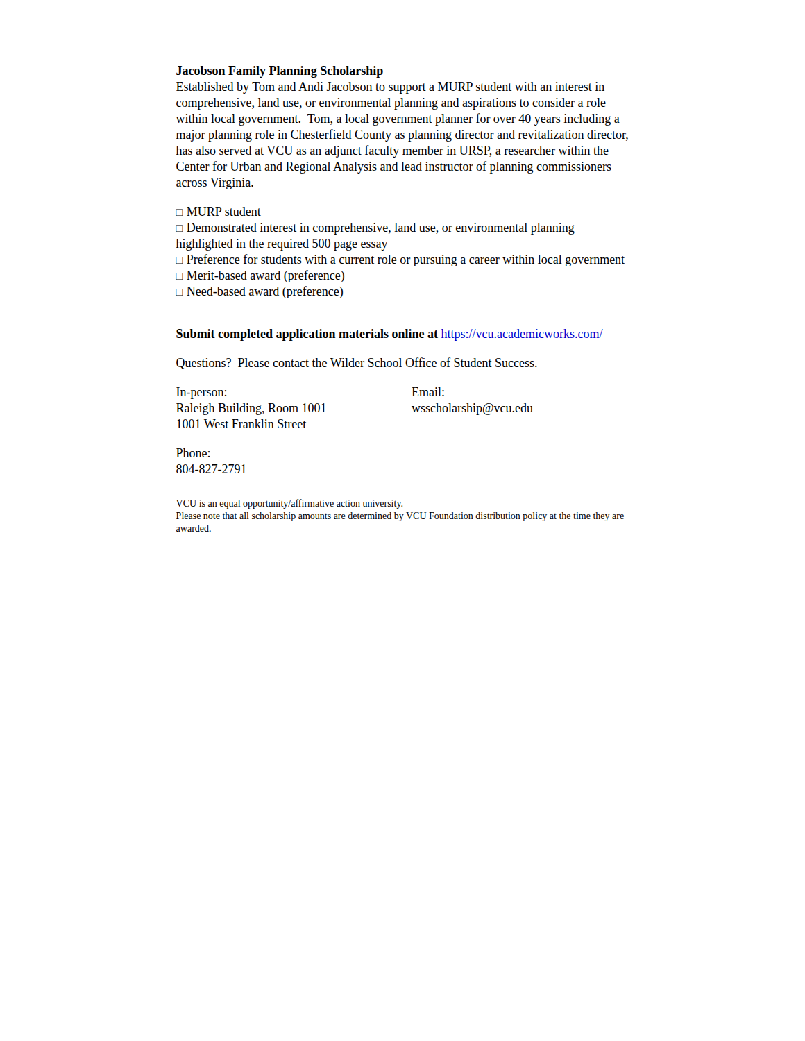Jacobson Family Planning Scholarship
Established by Tom and Andi Jacobson to support a MURP student with an interest in comprehensive, land use, or environmental planning and aspirations to consider a role within local government. Tom, a local government planner for over 40 years including a major planning role in Chesterfield County as planning director and revitalization director, has also served at VCU as an adjunct faculty member in URSP, a researcher within the Center for Urban and Regional Analysis and lead instructor of planning commissioners across Virginia.
MURP student
Demonstrated interest in comprehensive, land use, or environmental planning highlighted in the required 500 page essay
Preference for students with a current role or pursuing a career within local government
Merit-based award (preference)
Need-based award (preference)
Submit completed application materials online at https://vcu.academicworks.com/
Questions? Please contact the Wilder School Office of Student Success.
| In-person: | Email: |
| Raleigh Building, Room 1001 | wsscholarship@vcu.edu |
| 1001 West Franklin Street | |
Phone:
804-827-2791
VCU is an equal opportunity/affirmative action university.
Please note that all scholarship amounts are determined by VCU Foundation distribution policy at the time they are awarded.